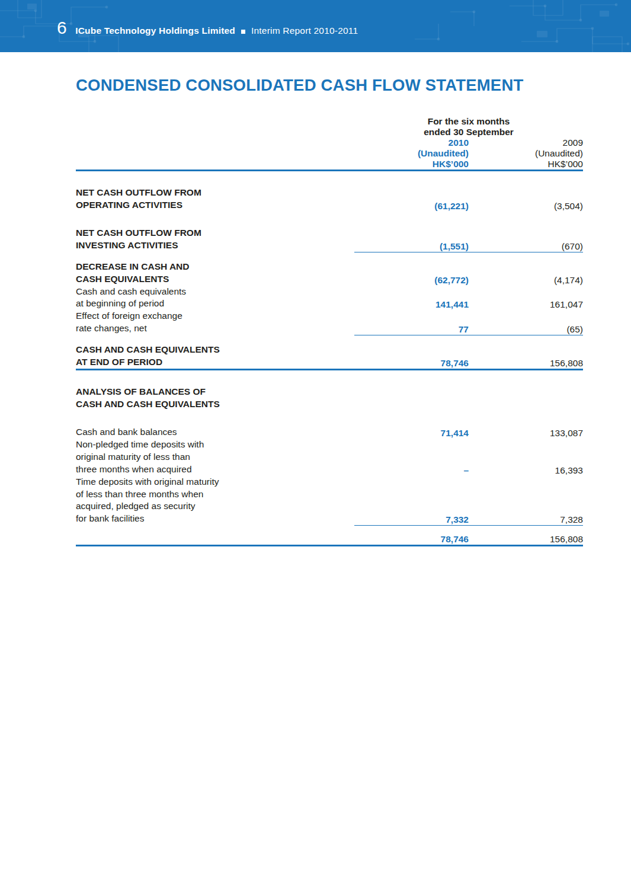6 ICube Technology Holdings Limited Interim Report 2010-2011
CONDENSED CONSOLIDATED CASH FLOW STATEMENT
| | For the six months |
| | ended 30 September |
| | 2010 | 2009 |
| | (Unaudited) | (Unaudited) |
| | HK$’000 | HK$’000 |
| NET CASH OUTFLOW FROM | | |
| OPERATING ACTIVITIES | (61,221) | (3,504) |
| NET CASH OUTFLOW FROM | | |
| INVESTING ACTIVITIES | (1,551) | (670) |
| DECREASE IN CASH AND | | |
| CASH EQUIVALENTS | (62,772) | (4,174) |
| Cash and cash equivalents | | |
| at beginning of period | 141,441 | 161,047 |
| Effect of foreign exchange | | |
| rate changes, net | 77 | (65) |
| CASH AND CASH EQUIVALENTS | | |
| AT END OF PERIOD | 78,746 | 156,808 |
| ANALYSIS OF BALANCES OF | | |
| CASH AND CASH EQUIVALENTS | | |
| Cash and bank balances | 71,414 | 133,087 |
| Non-pledged time deposits with | | |
| original maturity of less than | | |
| three months when acquired | – | 16,393 |
| Time deposits with original maturity | | |
| of less than three months when | | |
| acquired, pledged as security | | |
| for bank facilities | 7,332 | 7,328 |
| | 78,746 | 156,808 |